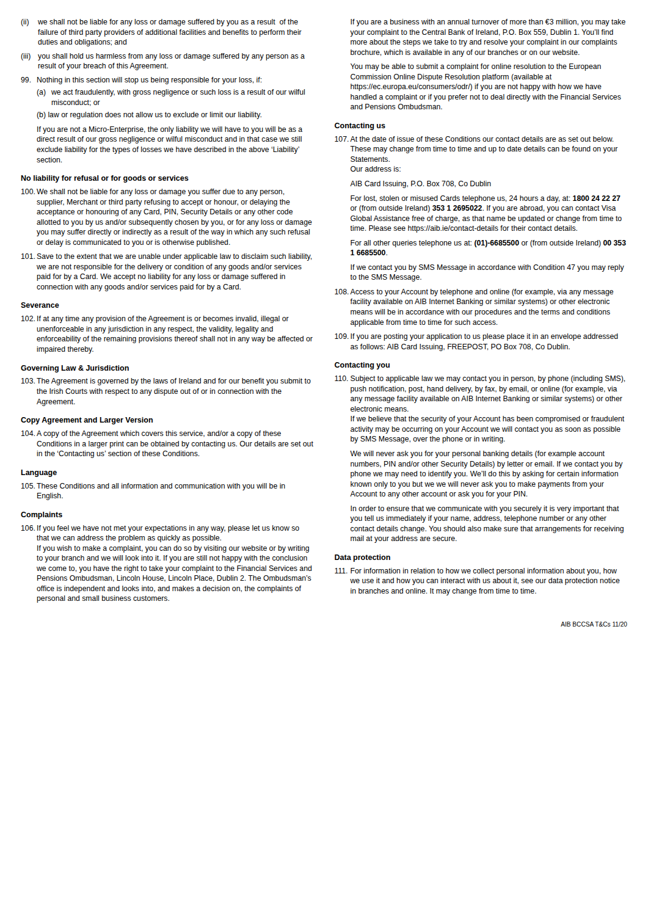(ii) we shall not be liable for any loss or damage suffered by you as a result of the failure of third party providers of additional facilities and benefits to perform their duties and obligations; and
(iii) you shall hold us harmless from any loss or damage suffered by any person as a result of your breach of this Agreement.
99. Nothing in this section will stop us being responsible for your loss, if:
(a) we act fraudulently, with gross negligence or such loss is a result of our wilful misconduct; or
(b) law or regulation does not allow us to exclude or limit our liability.
If you are not a Micro-Enterprise, the only liability we will have to you will be as a direct result of our gross negligence or wilful misconduct and in that case we still exclude liability for the types of losses we have described in the above ‘Liability’ section.
No liability for refusal or for goods or services
100. We shall not be liable for any loss or damage you suffer due to any person, supplier, Merchant or third party refusing to accept or honour, or delaying the acceptance or honouring of any Card, PIN, Security Details or any other code allotted to you by us and/or subsequently chosen by you, or for any loss or damage you may suffer directly or indirectly as a result of the way in which any such refusal or delay is communicated to you or is otherwise published.
101. Save to the extent that we are unable under applicable law to disclaim such liability, we are not responsible for the delivery or condition of any goods and/or services paid for by a Card. We accept no liability for any loss or damage suffered in connection with any goods and/or services paid for by a Card.
Severance
102. If at any time any provision of the Agreement is or becomes invalid, illegal or unenforceable in any jurisdiction in any respect, the validity, legality and enforceability of the remaining provisions thereof shall not in any way be affected or impaired thereby.
Governing Law & Jurisdiction
103. The Agreement is governed by the laws of Ireland and for our benefit you submit to the Irish Courts with respect to any dispute out of or in connection with the Agreement.
Copy Agreement and Larger Version
104. A copy of the Agreement which covers this service, and/or a copy of these Conditions in a larger print can be obtained by contacting us. Our details are set out in the ‘Contacting us’ section of these Conditions.
Language
105. These Conditions and all information and communication with you will be in English.
Complaints
106. If you feel we have not met your expectations in any way, please let us know so that we can address the problem as quickly as possible.
If you wish to make a complaint, you can do so by visiting our website or by writing to your branch and we will look into it. If you are still not happy with the conclusion we come to, you have the right to take your complaint to the Financial Services and Pensions Ombudsman, Lincoln House, Lincoln Place, Dublin 2. The Ombudsman’s office is independent and looks into, and makes a decision on, the complaints of personal and small business customers.
If you are a business with an annual turnover of more than €3 million, you may take your complaint to the Central Bank of Ireland, P.O. Box 559, Dublin 1. You’ll find more about the steps we take to try and resolve your complaint in our complaints brochure, which is available in any of our branches or on our website.
You may be able to submit a complaint for online resolution to the European Commission Online Dispute Resolution platform (available at https://ec.europa.eu/consumers/odr/) if you are not happy with how we have handled a complaint or if you prefer not to deal directly with the Financial Services and Pensions Ombudsman.
Contacting us
107. At the date of issue of these Conditions our contact details are as set out below. These may change from time to time and up to date details can be found on your Statements.
Our address is:
AIB Card Issuing, P.O. Box 708, Co Dublin
For lost, stolen or misused Cards telephone us, 24 hours a day, at: 1800 24 22 27 or (from outside Ireland) 353 1 2695022. If you are abroad, you can contact Visa Global Assistance free of charge, as that name be updated or change from time to time. Please see https://aib.ie/contact-details for their contact details.
For all other queries telephone us at: (01)-6685500 or (from outside Ireland) 00 353 1 6685500.
If we contact you by SMS Message in accordance with Condition 47 you may reply to the SMS Message.
108. Access to your Account by telephone and online (for example, via any message facility available on AIB Internet Banking or similar systems) or other electronic means will be in accordance with our procedures and the terms and conditions applicable from time to time for such access.
109. If you are posting your application to us please place it in an envelope addressed as follows: AIB Card Issuing, FREEPOST, PO Box 708, Co Dublin.
Contacting you
110. Subject to applicable law we may contact you in person, by phone (including SMS), push notification, post, hand delivery, by fax, by email, or online (for example, via any message facility available on AIB Internet Banking or similar systems) or other electronic means.
If we believe that the security of your Account has been compromised or fraudulent activity may be occurring on your Account we will contact you as soon as possible by SMS Message, over the phone or in writing.
We will never ask you for your personal banking details (for example account numbers, PIN and/or other Security Details) by letter or email. If we contact you by phone we may need to identify you. We’ll do this by asking for certain information known only to you but we we will never ask you to make payments from your Account to any other account or ask you for your PIN.
In order to ensure that we communicate with you securely it is very important that you tell us immediately if your name, address, telephone number or any other contact details change. You should also make sure that arrangements for receiving mail at your address are secure.
Data protection
111. For information in relation to how we collect personal information about you, how we use it and how you can interact with us about it, see our data protection notice in branches and online. It may change from time to time.
AIB BCCSA T&Cs 11/20